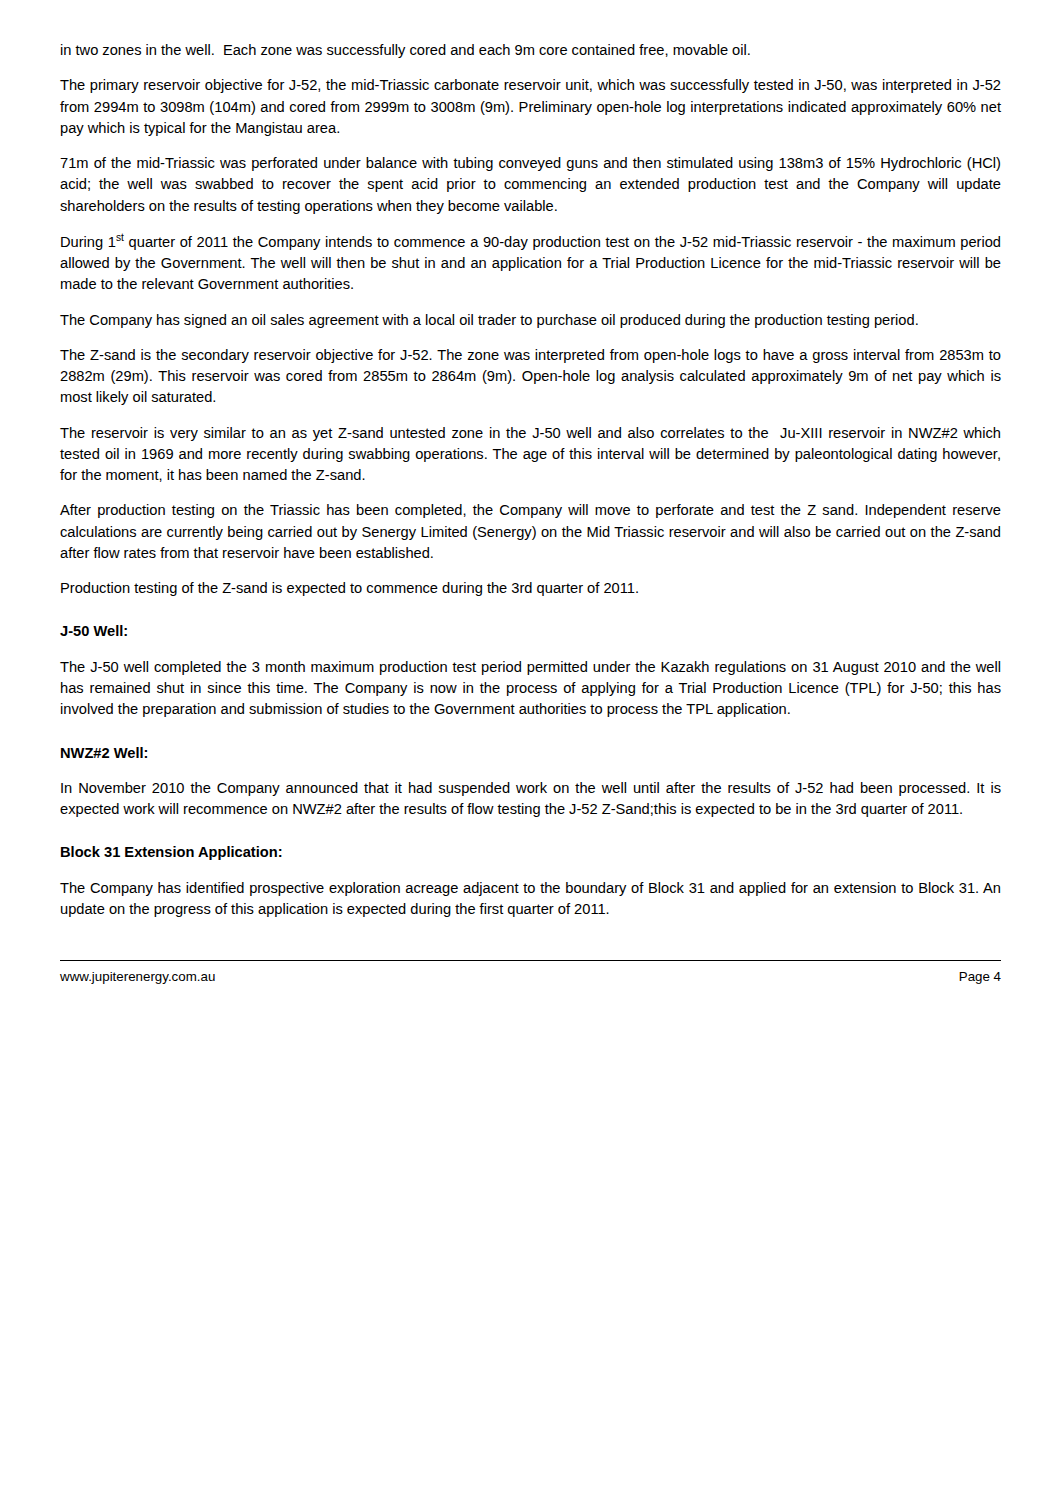in two zones in the well. Each zone was successfully cored and each 9m core contained free, movable oil.
The primary reservoir objective for J-52, the mid-Triassic carbonate reservoir unit, which was successfully tested in J-50, was interpreted in J-52 from 2994m to 3098m (104m) and cored from 2999m to 3008m (9m). Preliminary open-hole log interpretations indicated approximately 60% net pay which is typical for the Mangistau area.
71m of the mid-Triassic was perforated under balance with tubing conveyed guns and then stimulated using 138m3 of 15% Hydrochloric (HCl) acid; the well was swabbed to recover the spent acid prior to commencing an extended production test and the Company will update shareholders on the results of testing operations when they become vailable.
During 1st quarter of 2011 the Company intends to commence a 90-day production test on the J-52 mid-Triassic reservoir - the maximum period allowed by the Government. The well will then be shut in and an application for a Trial Production Licence for the mid-Triassic reservoir will be made to the relevant Government authorities.
The Company has signed an oil sales agreement with a local oil trader to purchase oil produced during the production testing period.
The Z-sand is the secondary reservoir objective for J-52. The zone was interpreted from open-hole logs to have a gross interval from 2853m to 2882m (29m). This reservoir was cored from 2855m to 2864m (9m). Open-hole log analysis calculated approximately 9m of net pay which is most likely oil saturated.
The reservoir is very similar to an as yet Z-sand untested zone in the J-50 well and also correlates to the Ju-XIII reservoir in NWZ#2 which tested oil in 1969 and more recently during swabbing operations. The age of this interval will be determined by paleontological dating however, for the moment, it has been named the Z-sand.
After production testing on the Triassic has been completed, the Company will move to perforate and test the Z sand. Independent reserve calculations are currently being carried out by Senergy Limited (Senergy) on the Mid Triassic reservoir and will also be carried out on the Z-sand after flow rates from that reservoir have been established.
Production testing of the Z-sand is expected to commence during the 3rd quarter of 2011.
J-50 Well:
The J-50 well completed the 3 month maximum production test period permitted under the Kazakh regulations on 31 August 2010 and the well has remained shut in since this time. The Company is now in the process of applying for a Trial Production Licence (TPL) for J-50; this has involved the preparation and submission of studies to the Government authorities to process the TPL application.
NWZ#2 Well:
In November 2010 the Company announced that it had suspended work on the well until after the results of J-52 had been processed. It is expected work will recommence on NWZ#2 after the results of flow testing the J-52 Z-Sand;this is expected to be in the 3rd quarter of 2011.
Block 31 Extension Application:
The Company has identified prospective exploration acreage adjacent to the boundary of Block 31 and applied for an extension to Block 31. An update on the progress of this application is expected during the first quarter of 2011.
www.jupiterenergy.com.au Page 4